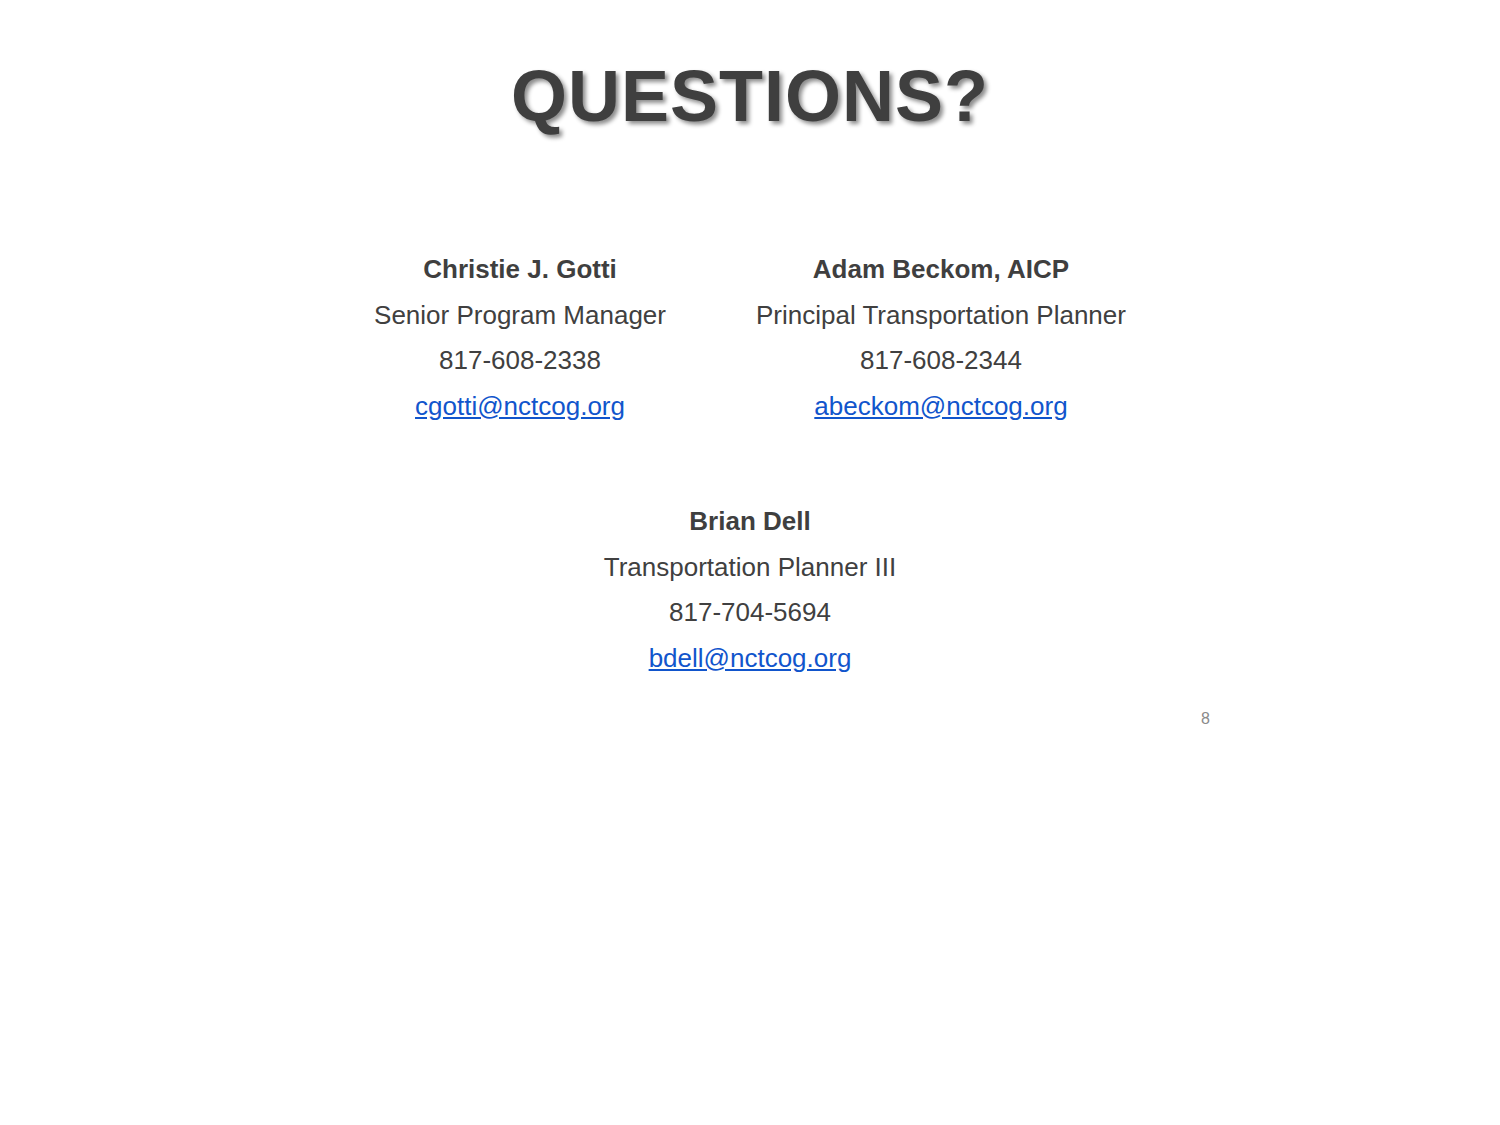QUESTIONS?
Christie J. Gotti
Senior Program Manager
817-608-2338
cgotti@nctcog.org
Adam Beckom, AICP
Principal Transportation Planner
817-608-2344
abeckom@nctcog.org
Brian Dell
Transportation Planner III
817-704-5694
bdell@nctcog.org
8